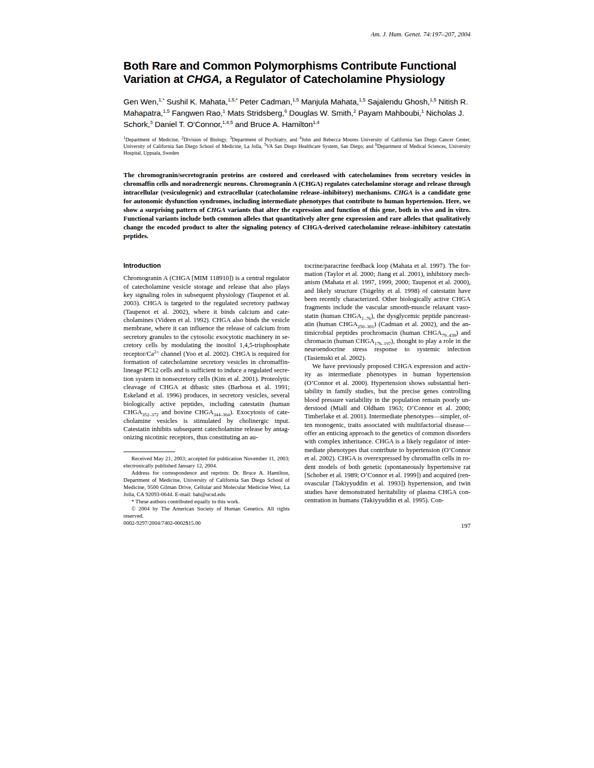Am. J. Hum. Genet. 74:197–207, 2004
Both Rare and Common Polymorphisms Contribute Functional Variation at CHGA, a Regulator of Catecholamine Physiology
Gen Wen,1,* Sushil K. Mahata,1,5,* Peter Cadman,1,5 Manjula Mahata,1,5 Sajalendu Ghosh,1,5 Nitish R. Mahapatra,1,5 Fangwen Rao,1 Mats Stridsberg,6 Douglas W. Smith,2 Payam Mahboubi,1 Nicholas J. Schork,3 Daniel T. O’Connor,1,4,5 and Bruce A. Hamilton1,4
1Department of Medicine, 2Division of Biology, 3Department of Psychiatry, and 4John and Rebecca Moores University of California San Diego Cancer Center, University of California San Diego School of Medicine, La Jolla, 5VA San Diego Healthcare System, San Diego; and 6Department of Medical Sciences, University Hospital, Uppsala, Sweden
The chromogranin/secretogranin proteins are costored and coreleased with catecholamines from secretory vesicles in chromaffin cells and noradrenergic neurons. Chromogranin A (CHGA) regulates catecholamine storage and release through intracellular (vesiculogenic) and extracellular (catecholamine release–inhibitory) mechanisms. CHGA is a candidate gene for autonomic dysfunction syndromes, including intermediate phenotypes that contribute to human hypertension. Here, we show a surprising pattern of CHGA variants that alter the expression and function of this gene, both in vivo and in vitro. Functional variants include both common alleles that quantitatively alter gene expression and rare alleles that qualitatively change the encoded product to alter the signaling potency of CHGA-derived catecholamine release–inhibitory catestatin peptides.
Introduction
Chromogranin A (CHGA [MIM 118910]) is a central regulator of catecholamine vesicle storage and release that also plays key signaling roles in subsequent physiology (Taupenot et al. 2003). CHGA is targeted to the regulated secretory pathway (Taupenot et al. 2002), where it binds calcium and catecholamines (Videen et al. 1992). CHGA also binds the vesicle membrane, where it can influence the release of calcium from secretory granules to the cytosolic exocytotic machinery in secretory cells by modulating the inositol 1,4,5-trisphosphate receptor/Ca2+ channel (Yoo et al. 2002). CHGA is required for formation of catecholamine secretory vesicles in chromaffin-lineage PC12 cells and is sufficient to induce a regulated secretion system in nonsecretory cells (Kim et al. 2001). Proteolytic cleavage of CHGA at dibasic sites (Barbosa et al. 1991; Eskeland et al. 1996) produces, in secretory vesicles, several biologically active peptides, including catestatin (human CHGA352–372 and bovine CHGA344–364). Exocytosis of catecholamine vesicles is stimulated by cholinergic input. Catestatin inhibits subsequent catecholamine release by antagonizing nicotinic receptors, thus constituting an au-
Received May 21, 2003; accepted for publication November 11, 2003; electronically published January 12, 2004.
Address for correspondence and reprints: Dr. Bruce A. Hamilton, Department of Medicine, University of California San Diego School of Medicine, 9500 Gilman Drive, Cellular and Molecular Medicine West, La Jolla, CA 92093-0644. E-mail: bah@ucsd.edu
* These authors contributed equally to this work.
© 2004 by The American Society of Human Genetics. All rights reserved.
0002-9297/2004/7402-0002$15.00
tocrine/paracrine feedback loop (Mahata et al. 1997). The formation (Taylor et al. 2000; Jiang et al. 2001), inhibitory mechanism (Mahata et al. 1997, 1999, 2000; Taupenot et al. 2000), and likely structure (Tsigelny et al. 1998) of catestatin have been recently characterized. Other biologically active CHGA fragments include the vascular smooth-muscle relaxant vasostatin (human CHGA1–76), the dysglycemic peptide pancreastatin (human CHGA250–301) (Cadman et al. 2002), and the antimicrobial peptides prochromacin (human CHGA79–439) and chromacin (human CHGA176–197), thought to play a role in the neuroendocrine stress response to systemic infection (Tasiemski et al. 2002).
We have previously proposed CHGA expression and activity as intermediate phenotypes in human hypertension (O’Connor et al. 2000). Hypertension shows substantial heritability in family studies, but the precise genes controlling blood pressure variability in the population remain poorly understood (Miall and Oldham 1963; O’Connor et al. 2000; Timberlake et al. 2001). Intermediate phenotypes—simpler, often monogenic, traits associated with multifactorial disease—offer an enticing approach to the genetics of common disorders with complex inheritance. CHGA is a likely regulator of intermediate phenotypes that contribute to hypertension (O’Connor et al. 2002). CHGA is overexpressed by chromaffin cells in rodent models of both genetic (spontaneously hypertensive rat [Schober et al. 1989; O’Connor et al. 1999]) and acquired (renovascular [Takiyyuddin et al. 1993]) hypertension, and twin studies have demonstrated heritability of plasma CHGA concentration in humans (Takiyyuddin et al. 1995). Con-
197